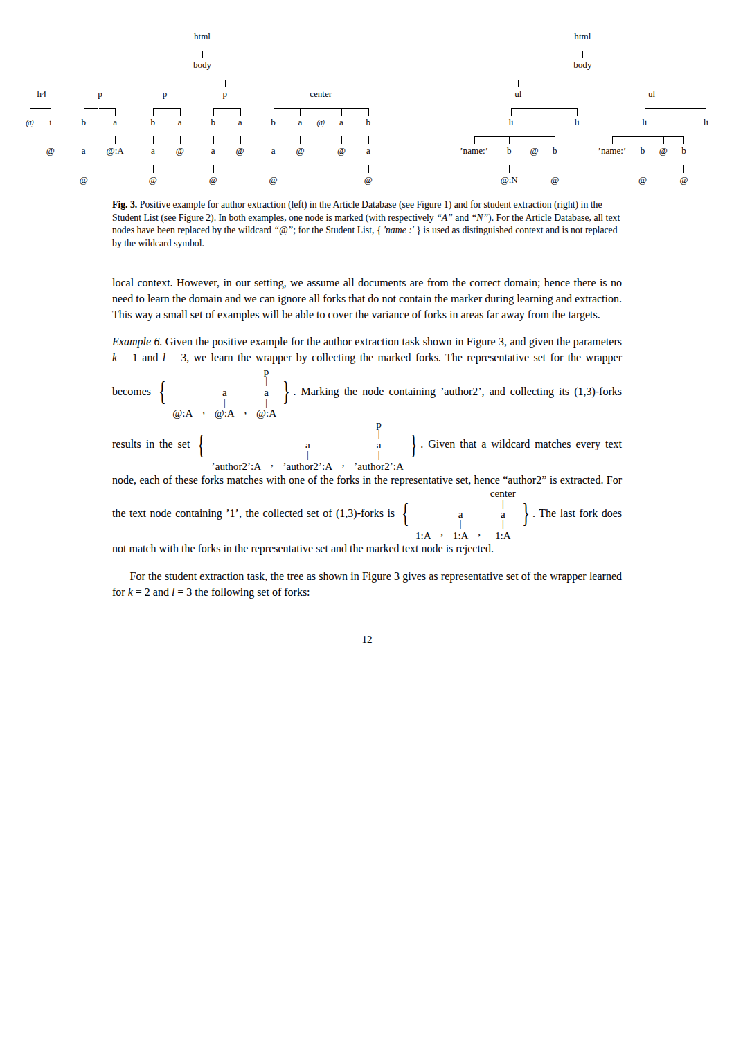html
body
h4
@
i
@
p
b
a
@
a
@:A
p
b
a
@
a
@
p
b
a
@
a
@
center
b
a
@
a
@
@
a
@
b
a
@
html
body
ul
li
’name:’
b
@:N
@
b
@
li
ul
li
’name:’
b
@
@
b
@
li
Fig. 3. Positive example for author extraction (left) in the Article Database (see Figure 1) and for student extraction (right) in the Student List (see Figure 2). In both examples, one node is marked (with respectively “A” and “N”). For the Article Database, all text nodes have been replaced by the wildcard “@”; for the Student List, { ′name :′ } is used as distinguished context and is not replaced by the wildcard symbol.
local context. However, in our setting, we assume all documents are from the correct domain; hence there is no need to learn the domain and we can ignore all forks that do not contain the marker during learning and extraction. This way a small set of examples will be able to cover the variance of forks in areas far away from the targets.
Example 6. Given the positive example for the author extraction task shown in Figure 3, and given the parameters k = 1 and l = 3, we learn the wrapper by collecting the marked forks. The representative set for the wrapper becomes { @:A, a|@:A, p|a|@:A } . Marking the node containing ’author2’, and collecting its (1,3)-forks results in the set { ’author2’:A, a|’author2’:A, p|a|’author2’:A } . Given that a wildcard matches every text node, each of these forks matches with one of the forks in the representative set, hence “author2” is extracted. For the text node containing ’1’, the collected set of (1,3)-forks is { 1:A, a|1:A, center|a|1:A } . The last fork does not match with the forks in the representative set and the marked text node is rejected.
For the student extraction task, the tree as shown in Figure 3 gives as representative set of the wrapper learned for k = 2 and l = 3 the following set of forks:
12